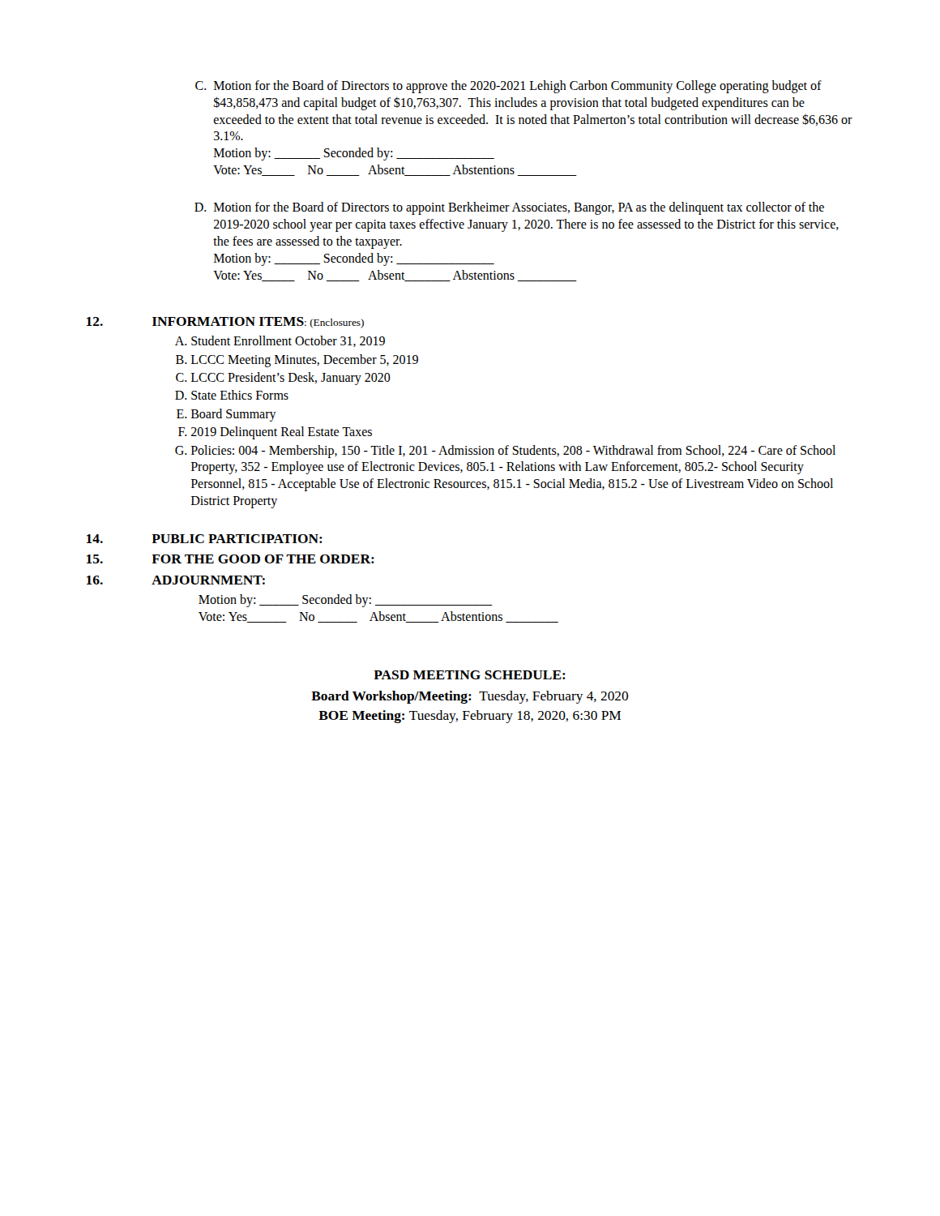Motion for the Board of Directors to approve the 2020-2021 Lehigh Carbon Community College operating budget of $43,858,473 and capital budget of $10,763,307. This includes a provision that total budgeted expenditures can be exceeded to the extent that total revenue is exceeded. It is noted that Palmerton’s total contribution will decrease $6,636 or 3.1%.
Motion by: _______ Seconded by: _______________
Vote: Yes_____ No _____ Absent_______ Abstentions _________
Motion for the Board of Directors to appoint Berkheimer Associates, Bangor, PA as the delinquent tax collector of the 2019-2020 school year per capita taxes effective January 1, 2020. There is no fee assessed to the District for this service, the fees are assessed to the taxpayer.
Motion by: _______ Seconded by: _______________
Vote: Yes_____ No _____ Absent_______ Abstentions _________
12. INFORMATION ITEMS: (Enclosures)
Student Enrollment October 31, 2019
LCCC Meeting Minutes, December 5, 2019
LCCC President’s Desk, January 2020
State Ethics Forms
Board Summary
2019 Delinquent Real Estate Taxes
Policies: 004 - Membership, 150 - Title I, 201 - Admission of Students, 208 - Withdrawal from School, 224 - Care of School Property, 352 - Employee use of Electronic Devices, 805.1 - Relations with Law Enforcement, 805.2- School Security Personnel, 815 - Acceptable Use of Electronic Resources, 815.1 - Social Media, 815.2 - Use of Livestream Video on School District Property
14. PUBLIC PARTICIPATION:
15. FOR THE GOOD OF THE ORDER:
16. ADJOURNMENT:
Motion by: ______ Seconded by: __________________
Vote: Yes______ No ______ Absent_____ Abstentions ________
PASD MEETING SCHEDULE:
Board Workshop/Meeting: Tuesday, February 4, 2020
BOE Meeting: Tuesday, February 18, 2020, 6:30 PM